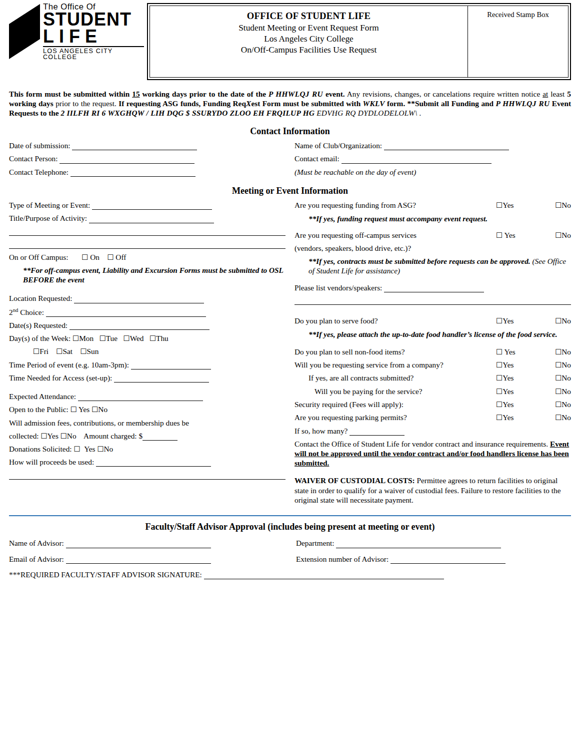The Office Of
STUDENT
LIFE
LOS ANGELES CITY COLLEGE
OFFICE OF STUDENT LIFE
Student Meeting or Event Request Form
Los Angeles City College
On/Off-Campus Facilities Use Request
Received Stamp Box
This form must be submitted within 15 working days prior to the date of the P HHWLQJ RU event. Any revisions, changes, or cancelations require written notice at least 5 working days prior to the request. If requesting ASG funds, Funding ReqXest Form must be submitted with WKLV form. **Submit all Funding and P HHWLQJ RU Event Requests to the 2 IILFH RI 6 WXGHQW / LIH DQG $ SSURYDO ZLOO EH FRQILUP HG EDVHG RQ DYDLODELOLW\ .
Contact Information
Date of submission:
Contact Person:
Contact Telephone:
Name of Club/Organization:
Contact email:
(Must be reachable on the day of event)
Meeting or Event Information
Type of Meeting or Event:
Title/Purpose of Activity:
On or Off Campus: ☐ On ☐ Off
**For off-campus event, Liability and Excursion Forms must be submitted to OSL BEFORE the event
Location Requested:
2nd Choice:
Date(s) Requested:
Day(s) of the Week: ☐Mon ☐Tue ☐Wed ☐Thu
☐Fri ☐Sat ☐Sun
Time Period of event (e.g. 10am-3pm):
Time Needed for Access (set-up):
Expected Attendance:
Open to the Public: ☐ Yes ☐No
Will admission fees, contributions, or membership dues be
collected: ☐Yes ☐No Amount charged: $
Donations Solicited: ☐ Yes ☐No
How will proceeds be used:
Are you requesting funding from ASG? ☐Yes☐No
**If yes, funding request must accompany event request.
Are you requesting off-campus services ☐ Yes☐No
(vendors, speakers, blood drive, etc.)?
**If yes, contracts must be submitted before requests can be approved. (See Office of Student Life for assistance)
Please list vendors/speakers:
Do you plan to serve food? ☐Yes☐No
**If yes, please attach the up-to-date food handler’s license of the food service.
Do you plan to sell non-food items? ☐ Yes☐No
Will you be requesting service from a company? ☐Yes☐No
If yes, are all contracts submitted? ☐Yes☐No
Will you be paying for the service? ☐Yes☐No
Security required (Fees will apply): ☐Yes☐No
Are you requesting parking permits? ☐Yes☐No
If so, how many?
Contact the Office of Student Life for vendor contract and insurance requirements. Event will not be approved until the vendor contract and/or food handlers license has been submitted.
WAIVER OF CUSTODIAL COSTS: Permittee agrees to return facilities to original state in order to qualify for a waiver of custodial fees. Failure to restore facilities to the original state will necessitate payment.
Faculty/Staff Advisor Approval (includes being present at meeting or event)
Name of Advisor:
Department:
Email of Advisor:
Extension number of Advisor:
***REQUIRED FACULTY/STAFF ADVISOR SIGNATURE: